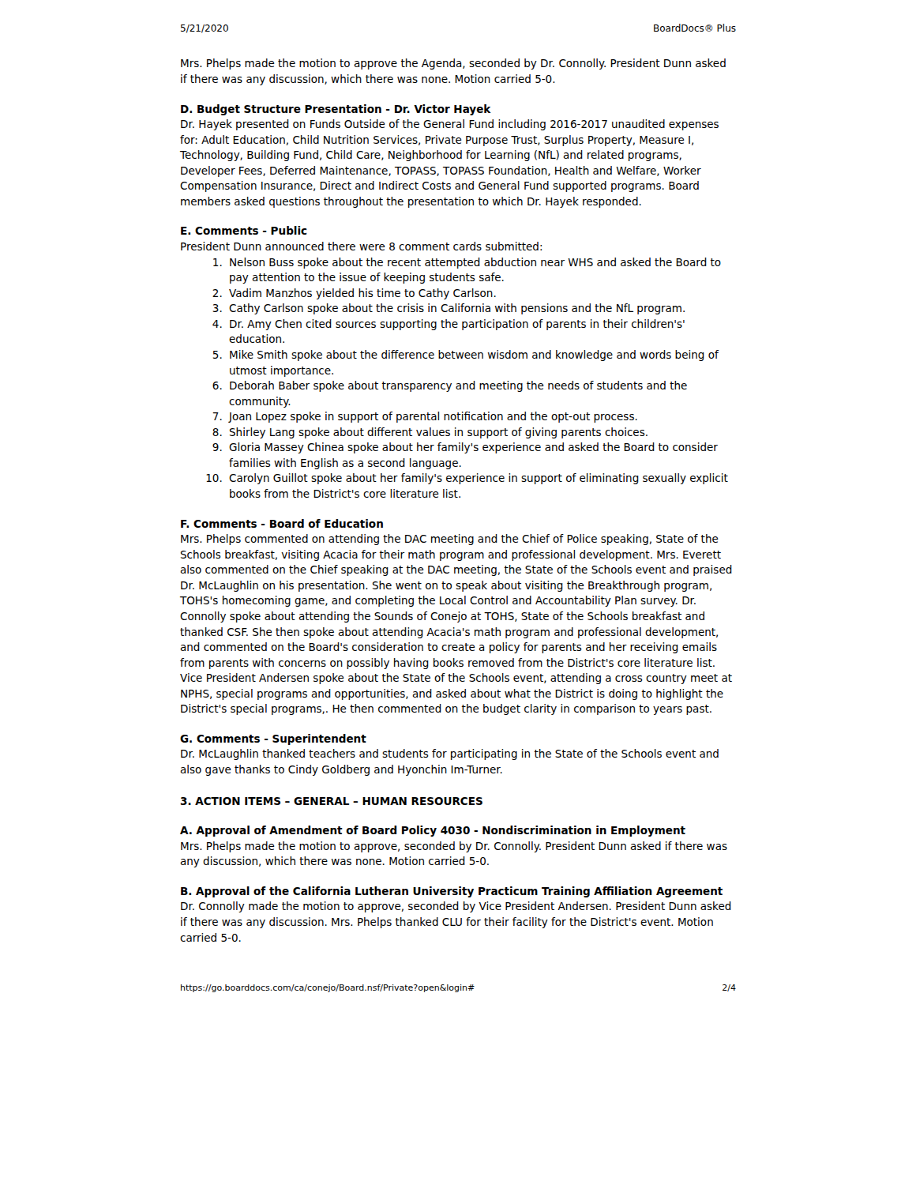5/21/2020 BoardDocs® Plus
Mrs. Phelps made the motion to approve the Agenda, seconded by Dr. Connolly. President Dunn asked if there was any discussion, which there was none. Motion carried 5-0.
D. Budget Structure Presentation - Dr. Victor Hayek
Dr. Hayek presented on Funds Outside of the General Fund including 2016-2017 unaudited expenses for: Adult Education, Child Nutrition Services, Private Purpose Trust, Surplus Property, Measure I, Technology, Building Fund, Child Care, Neighborhood for Learning (NfL) and related programs, Developer Fees, Deferred Maintenance, TOPASS, TOPASS Foundation, Health and Welfare, Worker Compensation Insurance, Direct and Indirect Costs and General Fund supported programs. Board members asked questions throughout the presentation to which Dr. Hayek responded.
E. Comments - Public
President Dunn announced there were 8 comment cards submitted:
Nelson Buss spoke about the recent attempted abduction near WHS and asked the Board to pay attention to the issue of keeping students safe.
Vadim Manzhos yielded his time to Cathy Carlson.
Cathy Carlson spoke about the crisis in California with pensions and the NfL program.
Dr. Amy Chen cited sources supporting the participation of parents in their children's' education.
Mike Smith spoke about the difference between wisdom and knowledge and words being of utmost importance.
Deborah Baber spoke about transparency and meeting the needs of students and the community.
Joan Lopez spoke in support of parental notification and the opt-out process.
Shirley Lang spoke about different values in support of giving parents choices.
Gloria Massey Chinea spoke about her family's experience and asked the Board to consider families with English as a second language.
Carolyn Guillot spoke about her family's experience in support of eliminating sexually explicit books from the District's core literature list.
F. Comments - Board of Education
Mrs. Phelps commented on attending the DAC meeting and the Chief of Police speaking, State of the Schools breakfast, visiting Acacia for their math program and professional development. Mrs. Everett also commented on the Chief speaking at the DAC meeting, the State of the Schools event and praised Dr. McLaughlin on his presentation. She went on to speak about visiting the Breakthrough program, TOHS's homecoming game, and completing the Local Control and Accountability Plan survey. Dr. Connolly spoke about attending the Sounds of Conejo at TOHS, State of the Schools breakfast and thanked CSF. She then spoke about attending Acacia's math program and professional development, and commented on the Board's consideration to create a policy for parents and her receiving emails from parents with concerns on possibly having books removed from the District's core literature list. Vice President Andersen spoke about the State of the Schools event, attending a cross country meet at NPHS, special programs and opportunities, and asked about what the District is doing to highlight the District's special programs,. He then commented on the budget clarity in comparison to years past.
G. Comments - Superintendent
Dr. McLaughlin thanked teachers and students for participating in the State of the Schools event and also gave thanks to Cindy Goldberg and Hyonchin Im-Turner.
3. ACTION ITEMS – GENERAL – HUMAN RESOURCES
A. Approval of Amendment of Board Policy 4030 - Nondiscrimination in Employment
Mrs. Phelps made the motion to approve, seconded by Dr. Connolly. President Dunn asked if there was any discussion, which there was none. Motion carried 5-0.
B. Approval of the California Lutheran University Practicum Training Affiliation Agreement
Dr. Connolly made the motion to approve, seconded by Vice President Andersen. President Dunn asked if there was any discussion. Mrs. Phelps thanked CLU for their facility for the District's event. Motion carried 5-0.
https://go.boarddocs.com/ca/conejo/Board.nsf/Private?open&login# 2/4